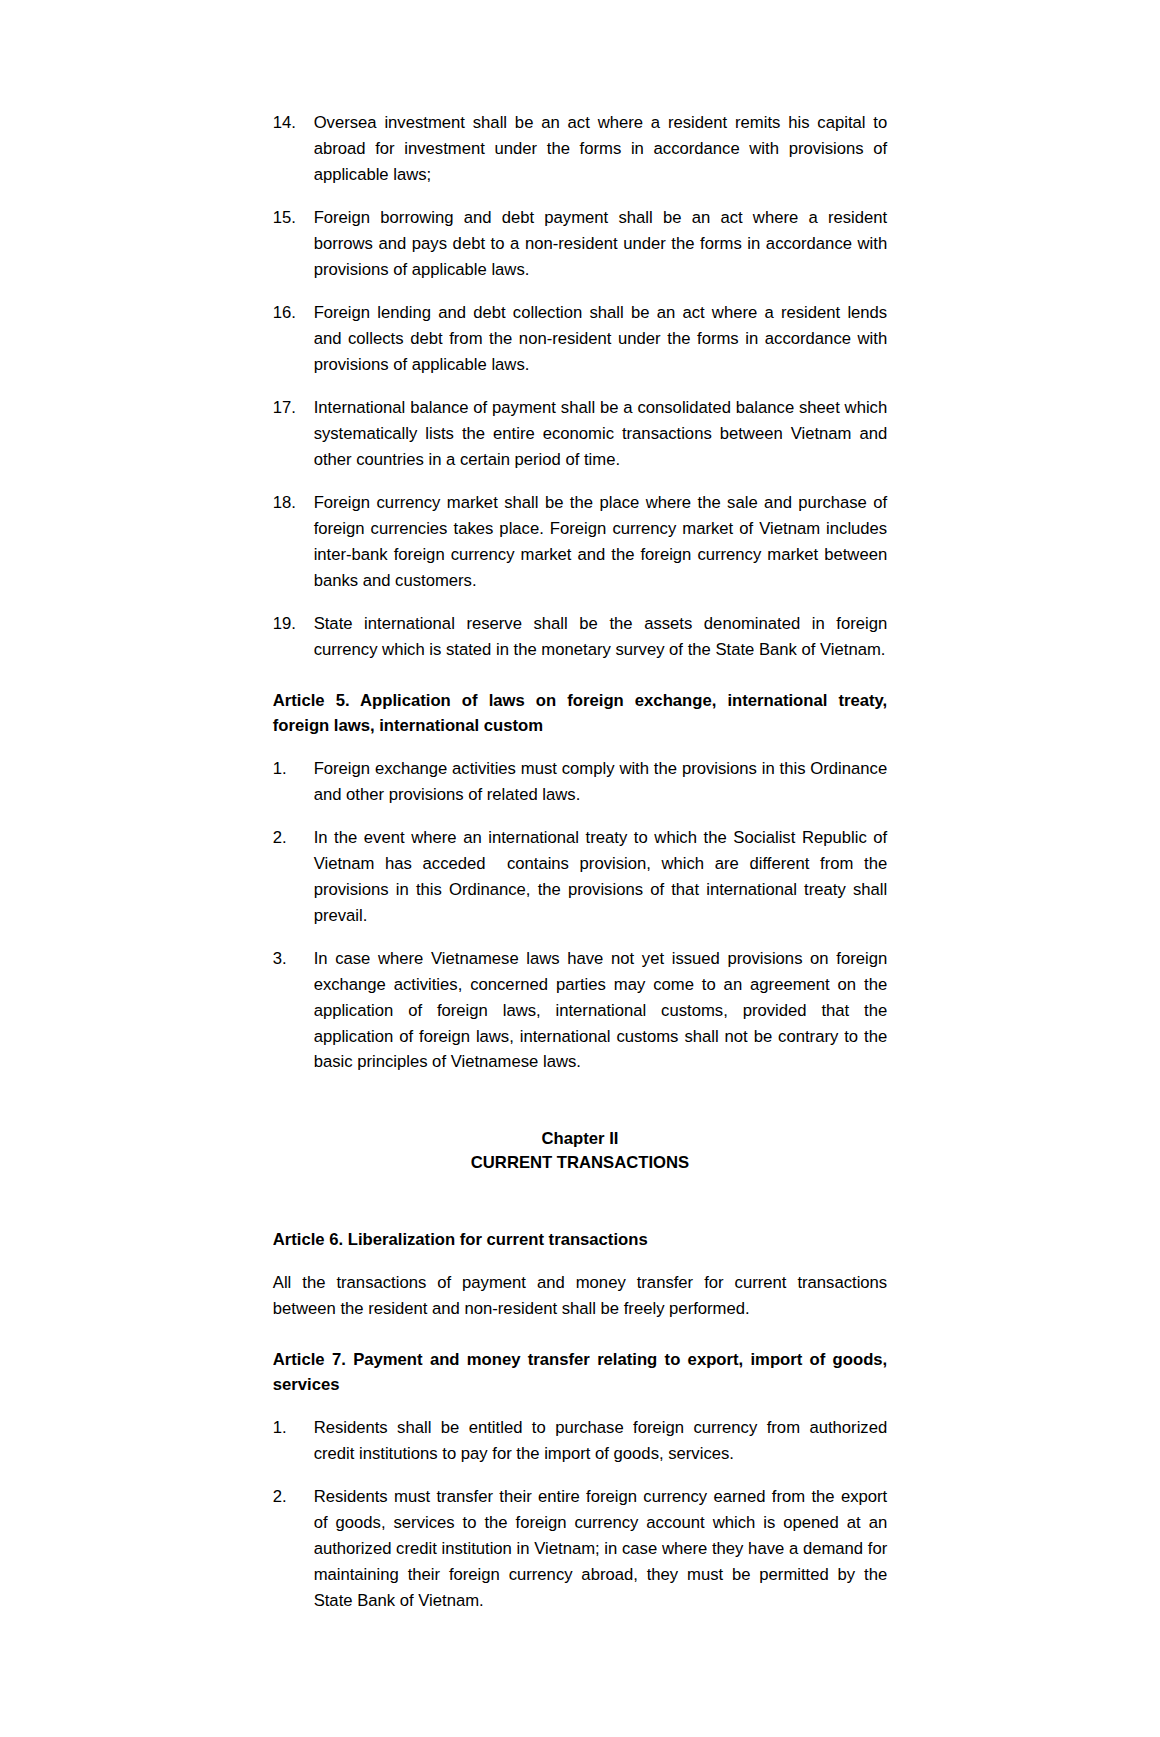14. Oversea investment shall be an act where a resident remits his capital to abroad for investment under the forms in accordance with provisions of applicable laws;
15. Foreign borrowing and debt payment shall be an act where a resident borrows and pays debt to a non-resident under the forms in accordance with provisions of applicable laws.
16. Foreign lending and debt collection shall be an act where a resident lends and collects debt from the non-resident under the forms in accordance with provisions of applicable laws.
17. International balance of payment shall be a consolidated balance sheet which systematically lists the entire economic transactions between Vietnam and other countries in a certain period of time.
18. Foreign currency market shall be the place where the sale and purchase of foreign currencies takes place. Foreign currency market of Vietnam includes inter-bank foreign currency market and the foreign currency market between banks and customers.
19. State international reserve shall be the assets denominated in foreign currency which is stated in the monetary survey of the State Bank of Vietnam.
Article 5. Application of laws on foreign exchange, international treaty, foreign laws, international custom
1. Foreign exchange activities must comply with the provisions in this Ordinance and other provisions of related laws.
2. In the event where an international treaty to which the Socialist Republic of Vietnam has acceded contains provision, which are different from the provisions in this Ordinance, the provisions of that international treaty shall prevail.
3. In case where Vietnamese laws have not yet issued provisions on foreign exchange activities, concerned parties may come to an agreement on the application of foreign laws, international customs, provided that the application of foreign laws, international customs shall not be contrary to the basic principles of Vietnamese laws.
Chapter II CURRENT TRANSACTIONS
Article 6. Liberalization for current transactions
All the transactions of payment and money transfer for current transactions between the resident and non-resident shall be freely performed.
Article 7. Payment and money transfer relating to export, import of goods, services
1. Residents shall be entitled to purchase foreign currency from authorized credit institutions to pay for the import of goods, services.
2. Residents must transfer their entire foreign currency earned from the export of goods, services to the foreign currency account which is opened at an authorized credit institution in Vietnam; in case where they have a demand for maintaining their foreign currency abroad, they must be permitted by the State Bank of Vietnam.